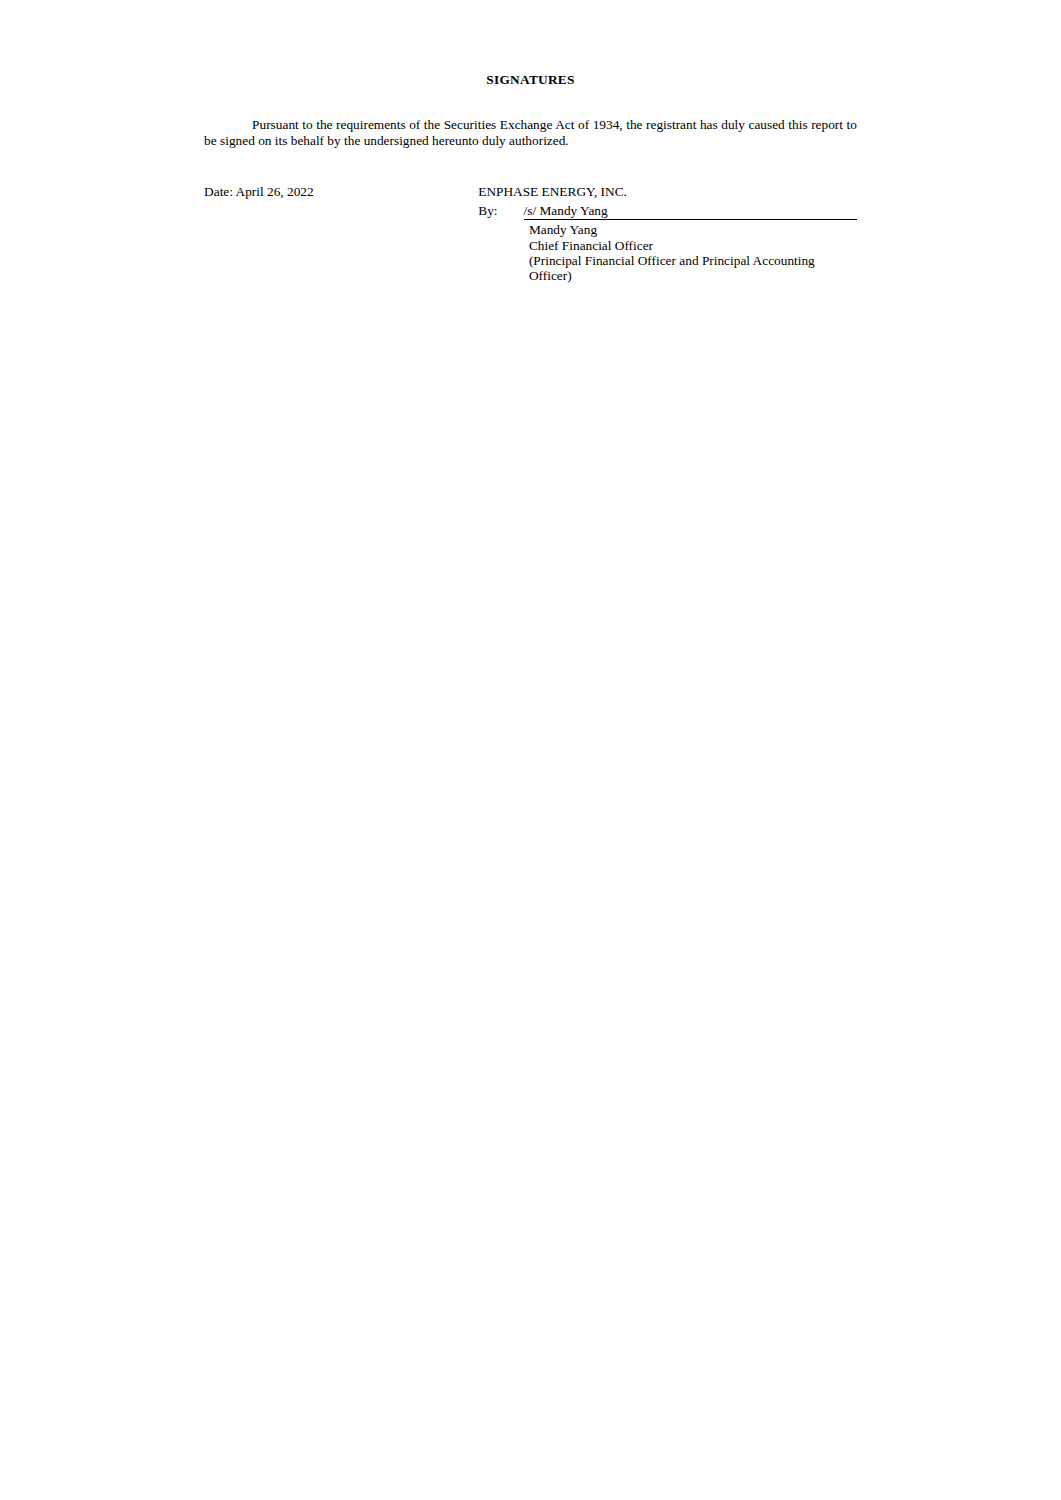SIGNATURES
Pursuant to the requirements of the Securities Exchange Act of 1934, the registrant has duly caused this report to be signed on its behalf by the undersigned hereunto duly authorized.
| Date: April 26, 2022 | ENPHASE ENERGY, INC. / By: / /s/ Mandy Yang / Mandy Yang Chief Financial Officer (Principal Financial Officer and Principal Accounting Officer) |